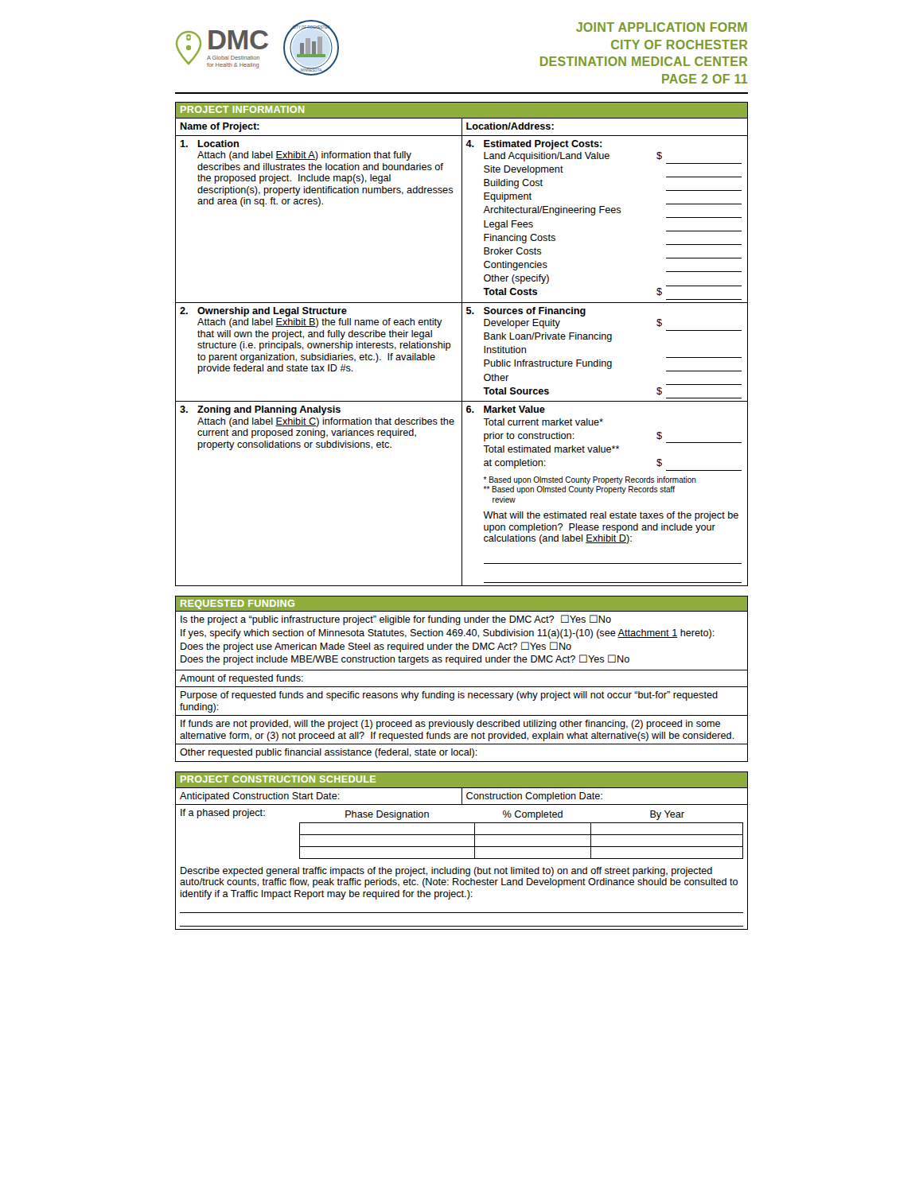DMC
A Global Destination
for Health & Healing
CITY OF ROCHESTER MINNESOTA
JOINT APPLICATION FORM
CITY OF ROCHESTER
DESTINATION MEDICAL CENTER
PAGE 2 OF 11
PROJECT INFORMATION
| Name of Project: | Location/Address: |
| / 1. / Location Attach (and label Exhibit A ) information that fully describes and illustrates the location and boundaries of the proposed project. Include map(s), legal description(s), property identification numbers, addresses and area (in sq. ft. or acres). / | / 4. / Estimated Project Costs: / Land Acquisition/Land Value / $ / / / Site Development / / / / Building Cost / / / / Equipment / / / / Architectural/Engineering Fees / / / / Legal Fees / / / / Financing Costs / / / / Broker Costs / / / / Contingencies / / / / Other (specify) / / / / Total Costs / $ / / / |
| / 2. / Ownership and Legal Structure Attach (and label Exhibit B ) the full name of each entity that will own the project, and fully describe their legal structure (i.e. principals, ownership interests, relationship to parent organization, subsidiaries, etc.). If available provide federal and state tax ID #s. / | / 5. / Sources of Financing / Developer Equity / $ / / / Bank Loan/Private Financing Institution / / / / Public Infrastructure Funding / / / / Other / / / / Total Sources / $ / / / |
| / 3. / Zoning and Planning Analysis Attach (and label Exhibit C ) information that describes the current and proposed zoning, variances required, property consolidations or subdivisions, etc. / | / 6. / Market Value / Total current market value* / / / / prior to construction: / $ / / / Total estimated market value** / / / / at completion: / $ / / * Based upon Olmsted County Property Records information ** Based upon Olmsted County Property Records staff review What will the estimated real estate taxes of the project be upon completion? Please respond and include your calculations (and label Exhibit D ): / |
REQUESTED FUNDING
| Is the project a “public infrastructure project” eligible for funding under the DMC Act? ☐ Yes ☐ No If yes, specify which section of Minnesota Statutes, Section 469.40, Subdivision 11(a)(1)-(10) (see Attachment 1 hereto): Does the project use American Made Steel as required under the DMC Act? ☐ Yes ☐ No Does the project include MBE/WBE construction targets as required under the DMC Act? ☐ Yes ☐ No |
| Amount of requested funds: |
| Purpose of requested funds and specific reasons why funding is necessary (why project will not occur “but-for” requested funding): |
| If funds are not provided, will the project (1) proceed as previously described utilizing other financing, (2) proceed in some alternative form, or (3) not proceed at all? If requested funds are not provided, explain what alternative(s) will be considered. |
| Other requested public financial assistance (federal, state or local): |
PROJECT CONSTRUCTION SCHEDULE
| Anticipated Construction Start Date: | Construction Completion Date: |
| / If a phased project: / / Phase Designation / % Completed / By Year / / Describe expected general traffic impacts of the project, including (but not limited to) on and off street parking, projected auto/truck counts, traffic flow, peak traffic periods, etc. (Note: Rochester Land Development Ordinance should be consulted to identify if a Traffic Impact Report may be required for the project.): |